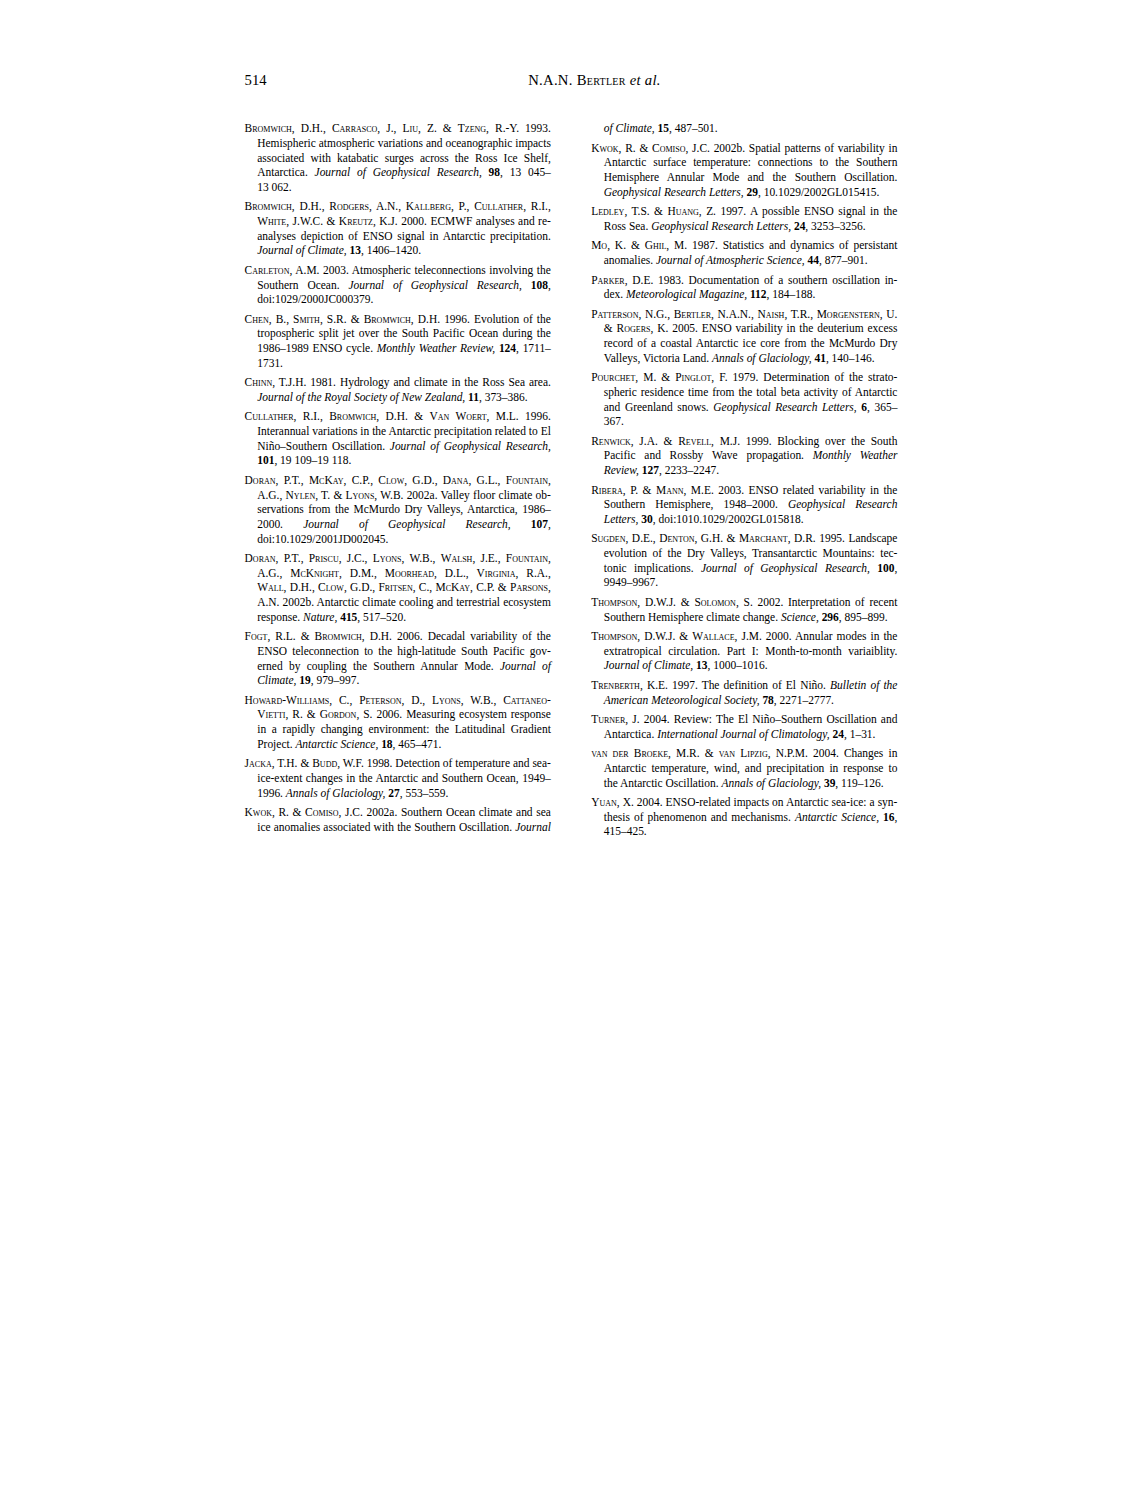514
N.A.N. Bertler et al.
Bromwich, D.H., Carrasco, J., Liu, Z. & Tzeng, R.-Y. 1993. Hemispheric atmospheric variations and oceanographic impacts associated with katabatic surges across the Ross Ice Shelf, Antarctica. Journal of Geophysical Research, 98, 13 045–13 062.
Bromwich, D.H., Rodgers, A.N., Kallberg, P., Cullather, R.I., White, J.W.C. & Kreutz, K.J. 2000. ECMWF analyses and reanalyses depiction of ENSO signal in Antarctic precipitation. Journal of Climate, 13, 1406–1420.
Carleton, A.M. 2003. Atmospheric teleconnections involving the Southern Ocean. Journal of Geophysical Research, 108, doi:1029/2000JC000379.
Chen, B., Smith, S.R. & Bromwich, D.H. 1996. Evolution of the tropospheric split jet over the South Pacific Ocean during the 1986–1989 ENSO cycle. Monthly Weather Review, 124, 1711–1731.
Chinn, T.J.H. 1981. Hydrology and climate in the Ross Sea area. Journal of the Royal Society of New Zealand, 11, 373–386.
Cullather, R.I., Bromwich, D.H. & Van Woert, M.L. 1996. Interannual variations in the Antarctic precipitation related to El Niño–Southern Oscillation. Journal of Geophysical Research, 101, 19 109–19 118.
Doran, P.T., McKay, C.P., Clow, G.D., Dana, G.L., Fountain, A.G., Nylen, T. & Lyons, W.B. 2002a. Valley floor climate observations from the McMurdo Dry Valleys, Antarctica, 1986–2000. Journal of Geophysical Research, 107, doi:10.1029/2001JD002045.
Doran, P.T., Priscu, J.C., Lyons, W.B., Walsh, J.E., Fountain, A.G., McKnight, D.M., Moorhead, D.L., Virginia, R.A., Wall, D.H., Clow, G.D., Fritsen, C., McKay, C.P. & Parsons, A.N. 2002b. Antarctic climate cooling and terrestrial ecosystem response. Nature, 415, 517–520.
Fogt, R.L. & Bromwich, D.H. 2006. Decadal variability of the ENSO teleconnection to the high-latitude South Pacific governed by coupling the Southern Annular Mode. Journal of Climate, 19, 979–997.
Howard-Williams, C., Peterson, D., Lyons, W.B., Cattaneo-Vietti, R. & Gordon, S. 2006. Measuring ecosystem response in a rapidly changing environment: the Latitudinal Gradient Project. Antarctic Science, 18, 465–471.
Jacka, T.H. & Budd, W.F. 1998. Detection of temperature and sea-ice-extent changes in the Antarctic and Southern Ocean, 1949–1996. Annals of Glaciology, 27, 553–559.
Kwok, R. & Comiso, J.C. 2002a. Southern Ocean climate and sea ice anomalies associated with the Southern Oscillation. Journal of Climate, 15, 487–501.
Kwok, R. & Comiso, J.C. 2002b. Spatial patterns of variability in Antarctic surface temperature: connections to the Southern Hemisphere Annular Mode and the Southern Oscillation. Geophysical Research Letters, 29, 10.1029/2002GL015415.
Ledley, T.S. & Huang, Z. 1997. A possible ENSO signal in the Ross Sea. Geophysical Research Letters, 24, 3253–3256.
Mo, K. & Ghil, M. 1987. Statistics and dynamics of persistant anomalies. Journal of Atmospheric Science, 44, 877–901.
Parker, D.E. 1983. Documentation of a southern oscillation index. Meteorological Magazine, 112, 184–188.
Patterson, N.G., Bertler, N.A.N., Naish, T.R., Morgenstern, U. & Rogers, K. 2005. ENSO variability in the deuterium excess record of a coastal Antarctic ice core from the McMurdo Dry Valleys, Victoria Land. Annals of Glaciology, 41, 140–146.
Pourchet, M. & Pinglot, F. 1979. Determination of the stratospheric residence time from the total beta activity of Antarctic and Greenland snows. Geophysical Research Letters, 6, 365–367.
Renwick, J.A. & Revell, M.J. 1999. Blocking over the South Pacific and Rossby Wave propagation. Monthly Weather Review, 127, 2233–2247.
Ribera, P. & Mann, M.E. 2003. ENSO related variability in the Southern Hemisphere, 1948–2000. Geophysical Research Letters, 30, doi:1010.1029/2002GL015818.
Sugden, D.E., Denton, G.H. & Marchant, D.R. 1995. Landscape evolution of the Dry Valleys, Transantarctic Mountains: tectonic implications. Journal of Geophysical Research, 100, 9949–9967.
Thompson, D.W.J. & Solomon, S. 2002. Interpretation of recent Southern Hemisphere climate change. Science, 296, 895–899.
Thompson, D.W.J. & Wallace, J.M. 2000. Annular modes in the extratropical circulation. Part I: Month-to-month variaiblity. Journal of Climate, 13, 1000–1016.
Trenberth, K.E. 1997. The definition of El Niño. Bulletin of the American Meteorological Society, 78, 2271–2777.
Turner, J. 2004. Review: The El Niño–Southern Oscillation and Antarctica. International Journal of Climatology, 24, 1–31.
van der Broeke, M.R. & van Lipzig, N.P.M. 2004. Changes in Antarctic temperature, wind, and precipitation in response to the Antarctic Oscillation. Annals of Glaciology, 39, 119–126.
Yuan, X. 2004. ENSO-related impacts on Antarctic sea-ice: a synthesis of phenomenon and mechanisms. Antarctic Science, 16, 415–425.